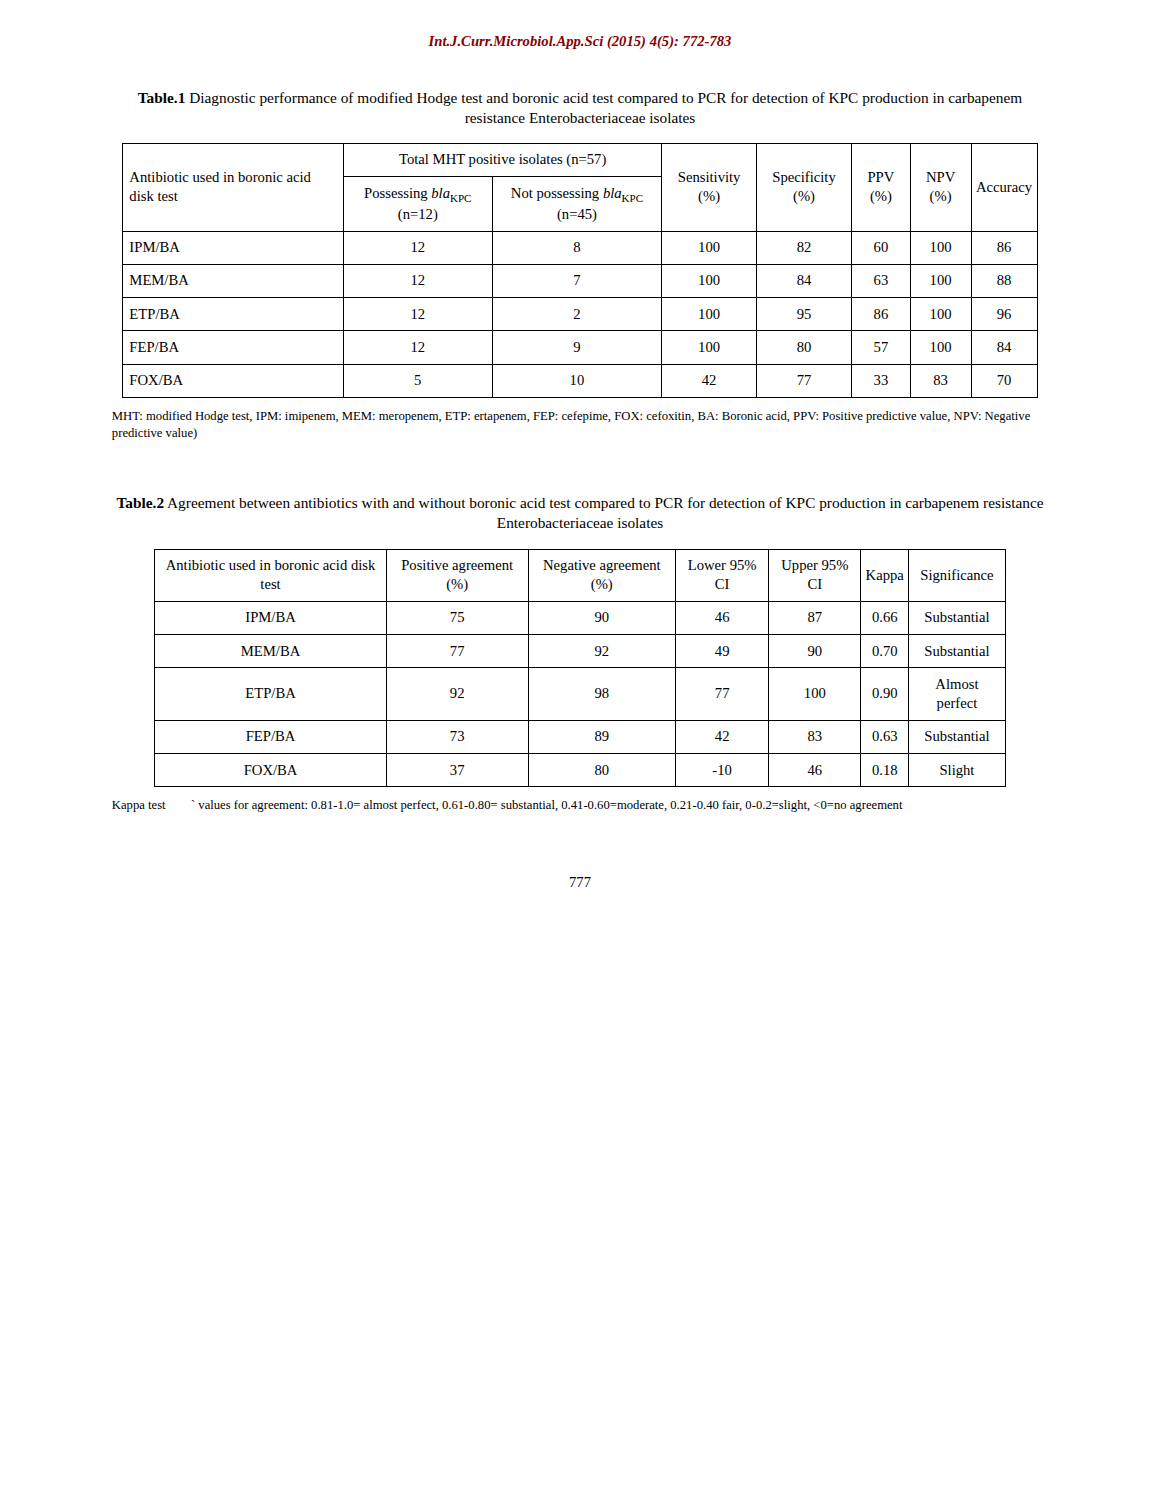Int.J.Curr.Microbiol.App.Sci (2015) 4(5): 772-783
Table.1 Diagnostic performance of modified Hodge test and boronic acid test compared to PCR for detection of KPC production in carbapenem resistance Enterobacteriaceae isolates
| Antibiotic used in boronic acid disk test | Total MHT positive isolates (n=57) | Sensitivity (%) | Specificity (%) | PPV (%) | NPV (%) | Accuracy |
| Possessing bla KPC (n=12) | Not possessing bla KPC (n=45) |
| IPM/BA | 12 | 8 | 100 | 82 | 60 | 100 | 86 |
| MEM/BA | 12 | 7 | 100 | 84 | 63 | 100 | 88 |
| ETP/BA | 12 | 2 | 100 | 95 | 86 | 100 | 96 |
| FEP/BA | 12 | 9 | 100 | 80 | 57 | 100 | 84 |
| FOX/BA | 5 | 10 | 42 | 77 | 33 | 83 | 70 |
MHT: modified Hodge test, IPM: imipenem, MEM: meropenem, ETP: ertapenem, FEP: cefepime, FOX: cefoxitin, BA: Boronic acid, PPV: Positive predictive value, NPV: Negative predictive value)
Table.2 Agreement between antibiotics with and without boronic acid test compared to PCR for detection of KPC production in carbapenem resistance Enterobacteriaceae isolates
| Antibiotic used in boronic acid disk test | Positive agreement (%) | Negative agreement (%) | Lower 95% CI | Upper 95% CI | Kappa | Significance |
| IPM/BA | 75 | 90 | 46 | 87 | 0.66 | Substantial |
| MEM/BA | 77 | 92 | 49 | 90 | 0.70 | Substantial |
| ETP/BA | 92 | 98 | 77 | 100 | 0.90 | Almost perfect |
| FEP/BA | 73 | 89 | 42 | 83 | 0.63 | Substantial |
| FOX/BA | 37 | 80 | -10 | 46 | 0.18 | Slight |
Kappa test ` values for agreement: 0.81-1.0= almost perfect, 0.61-0.80= substantial, 0.41-0.60=moderate, 0.21-0.40 fair, 0-0.2=slight, <0=no agreement
777